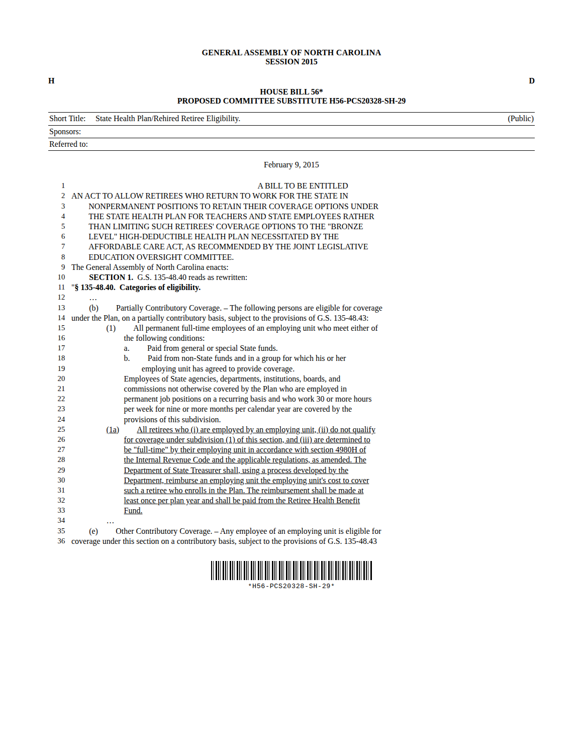GENERAL ASSEMBLY OF NORTH CAROLINA
SESSION 2015
H D
HOUSE BILL 56*
PROPOSED COMMITTEE SUBSTITUTE H56-PCS20328-SH-29
| Short Title: | State Health Plan/Rehired Retiree Eligibility. | (Public) |
| Sponsors: | |
| Referred to: | |
February 9, 2015
| 1 | A BILL TO BE ENTITLED |
| 2 | AN ACT TO ALLOW RETIREES WHO RETURN TO WORK FOR THE STATE IN |
| 3 | NONPERMANENT POSITIONS TO RETAIN THEIR COVERAGE OPTIONS UNDER |
| 4 | THE STATE HEALTH PLAN FOR TEACHERS AND STATE EMPLOYEES RATHER |
| 5 | THAN LIMITING SUCH RETIREES' COVERAGE OPTIONS TO THE "BRONZE |
| 6 | LEVEL" HIGH-DEDUCTIBLE HEALTH PLAN NECESSITATED BY THE |
| 7 | AFFORDABLE CARE ACT, AS RECOMMENDED BY THE JOINT LEGISLATIVE |
| 8 | EDUCATION OVERSIGHT COMMITTEE. |
| 9 | The General Assembly of North Carolina enacts: |
| 10 | SECTION 1. G.S. 135-48.40 reads as rewritten: |
| 11 | " § 135-48.40. Categories of eligibility. |
| 12 | … |
| 13 | (b) Partially Contributory Coverage. – The following persons are eligible for coverage |
| 14 | under the Plan, on a partially contributory basis, subject to the provisions of G.S. 135-48.43: |
| 15 | (1) All permanent full-time employees of an employing unit who meet either of |
| 16 | the following conditions: |
| 17 | a. Paid from general or special State funds. |
| 18 | b. Paid from non-State funds and in a group for which his or her |
| 19 | employing unit has agreed to provide coverage. |
| 20 | Employees of State agencies, departments, institutions, boards, and |
| 21 | commissions not otherwise covered by the Plan who are employed in |
| 22 | permanent job positions on a recurring basis and who work 30 or more hours |
| 23 | per week for nine or more months per calendar year are covered by the |
| 24 | provisions of this subdivision. |
| 25 | (1a) All retirees who (i) are employed by an employing unit, (ii) do not qualify |
| 26 | for coverage under subdivision (1) of this section, and (iii) are determined to |
| 27 | be "full-time" by their employing unit in accordance with section 4980H of |
| 28 | the Internal Revenue Code and the applicable regulations, as amended. The |
| 29 | Department of State Treasurer shall, using a process developed by the |
| 30 | Department, reimburse an employing unit the employing unit's cost to cover |
| 31 | such a retiree who enrolls in the Plan. The reimbursement shall be made at |
| 32 | least once per plan year and shall be paid from the Retiree Health Benefit |
| 33 | Fund. |
| 34 | … |
| 35 | (e) Other Contributory Coverage. – Any employee of an employing unit is eligible for |
| 36 | coverage under this section on a contributory basis, subject to the provisions of G.S. 135-48.43 |
*H56-PCS20328-SH-29*